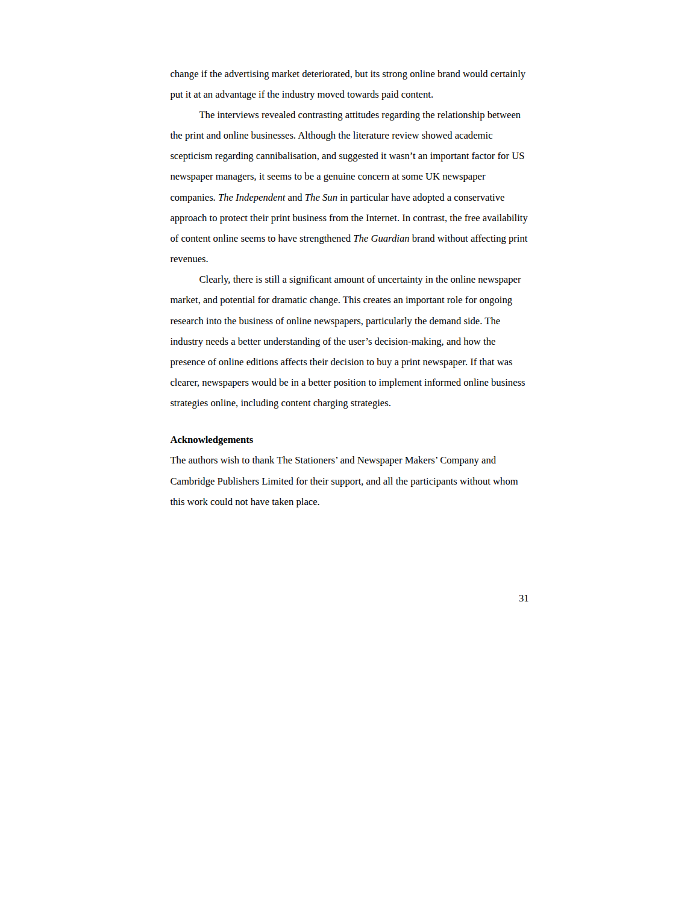change if the advertising market deteriorated, but its strong online brand would certainly put it at an advantage if the industry moved towards paid content.
The interviews revealed contrasting attitudes regarding the relationship between the print and online businesses. Although the literature review showed academic scepticism regarding cannibalisation, and suggested it wasn’t an important factor for US newspaper managers, it seems to be a genuine concern at some UK newspaper companies. The Independent and The Sun in particular have adopted a conservative approach to protect their print business from the Internet. In contrast, the free availability of content online seems to have strengthened The Guardian brand without affecting print revenues.
Clearly, there is still a significant amount of uncertainty in the online newspaper market, and potential for dramatic change. This creates an important role for ongoing research into the business of online newspapers, particularly the demand side. The industry needs a better understanding of the user’s decision-making, and how the presence of online editions affects their decision to buy a print newspaper. If that was clearer, newspapers would be in a better position to implement informed online business strategies online, including content charging strategies.
Acknowledgements
The authors wish to thank The Stationers’ and Newspaper Makers’ Company and Cambridge Publishers Limited for their support, and all the participants without whom this work could not have taken place.
31